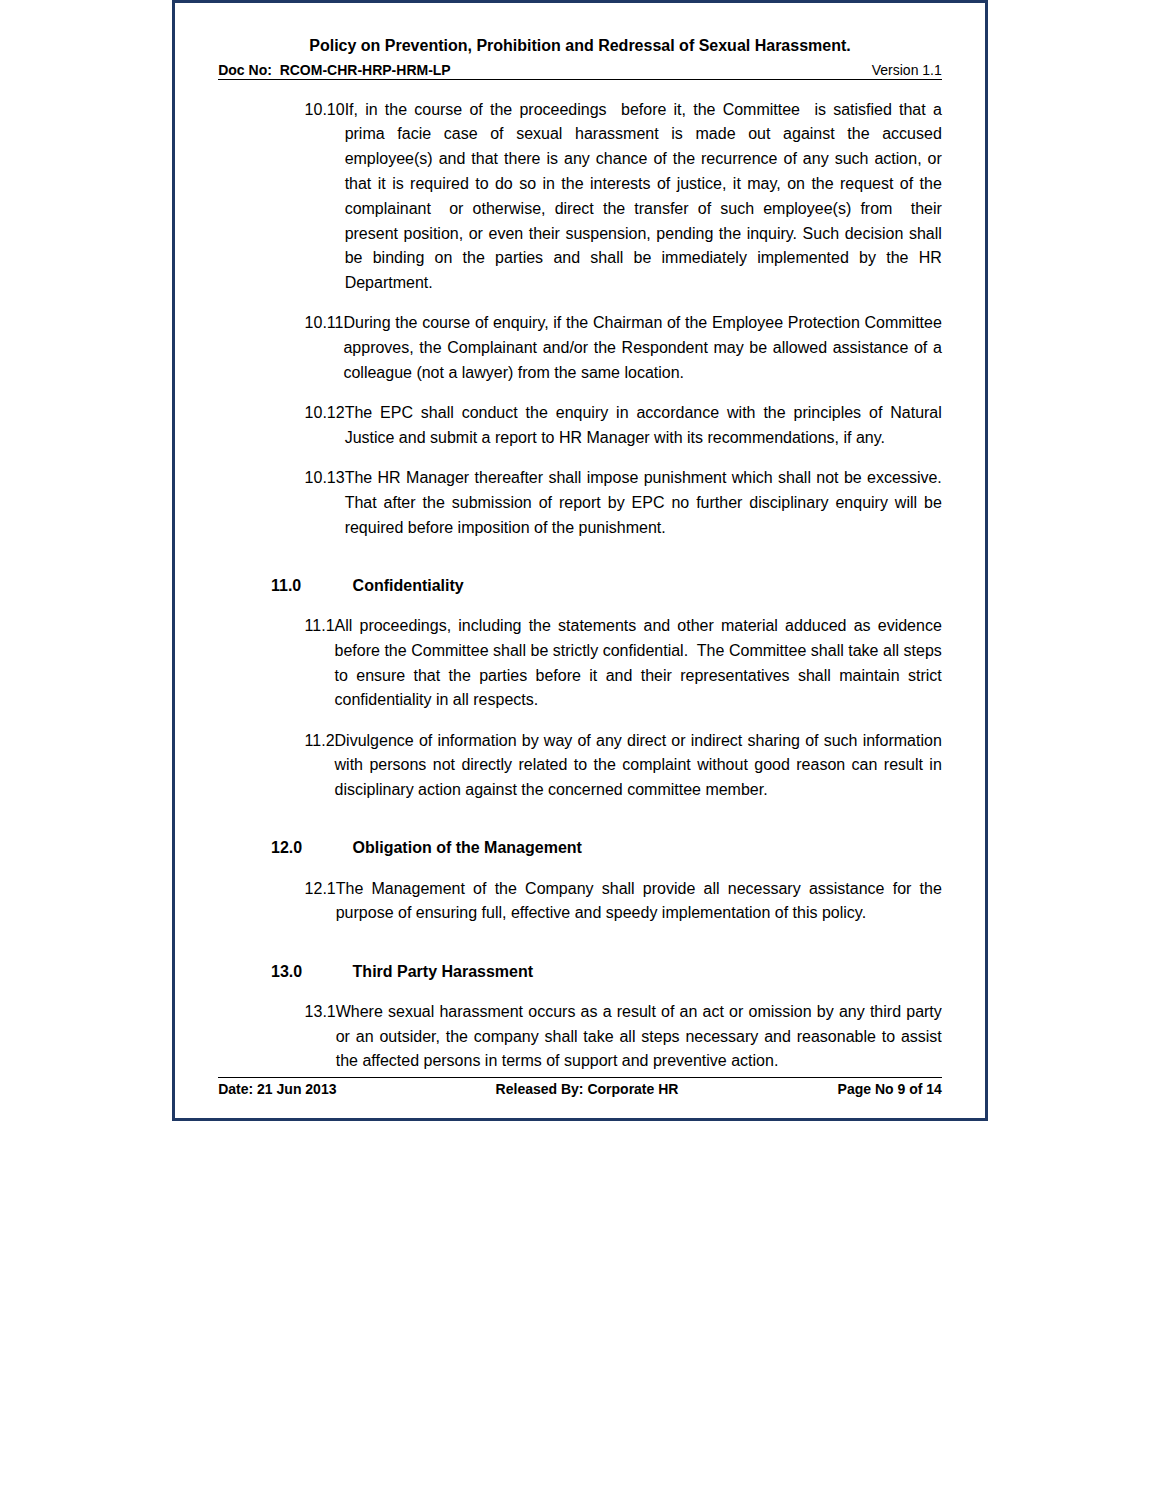Policy on Prevention, Prohibition and Redressal of Sexual Harassment.
Doc No: RCOM-CHR-HRP-HRM-LP
Version 1.1
10.10
If, in the course of the proceedings before it, the Committee is satisfied that a prima facie case of sexual harassment is made out against the accused employee(s) and that there is any chance of the recurrence of any such action, or that it is required to do so in the interests of justice, it may, on the request of the complainant or otherwise, direct the transfer of such employee(s) from their present position, or even their suspension, pending the inquiry. Such decision shall be binding on the parties and shall be immediately implemented by the HR Department.
10.11
During the course of enquiry, if the Chairman of the Employee Protection Committee approves, the Complainant and/or the Respondent may be allowed assistance of a colleague (not a lawyer) from the same location.
10.12
The EPC shall conduct the enquiry in accordance with the principles of Natural Justice and submit a report to HR Manager with its recommendations, if any.
10.13
The HR Manager thereafter shall impose punishment which shall not be excessive. That after the submission of report by EPC no further disciplinary enquiry will be required before imposition of the punishment.
11.0
Confidentiality
11.1
All proceedings, including the statements and other material adduced as evidence before the Committee shall be strictly confidential. The Committee shall take all steps to ensure that the parties before it and their representatives shall maintain strict confidentiality in all respects.
11.2
Divulgence of information by way of any direct or indirect sharing of such information with persons not directly related to the complaint without good reason can result in disciplinary action against the concerned committee member.
12.0
Obligation of the Management
12.1
The Management of the Company shall provide all necessary assistance for the purpose of ensuring full, effective and speedy implementation of this policy.
13.0
Third Party Harassment
13.1
Where sexual harassment occurs as a result of an act or omission by any third party or an outsider, the company shall take all steps necessary and reasonable to assist the affected persons in terms of support and preventive action.
Date: 21 Jun 2013
Released By: Corporate HR
Page No 9 of 14